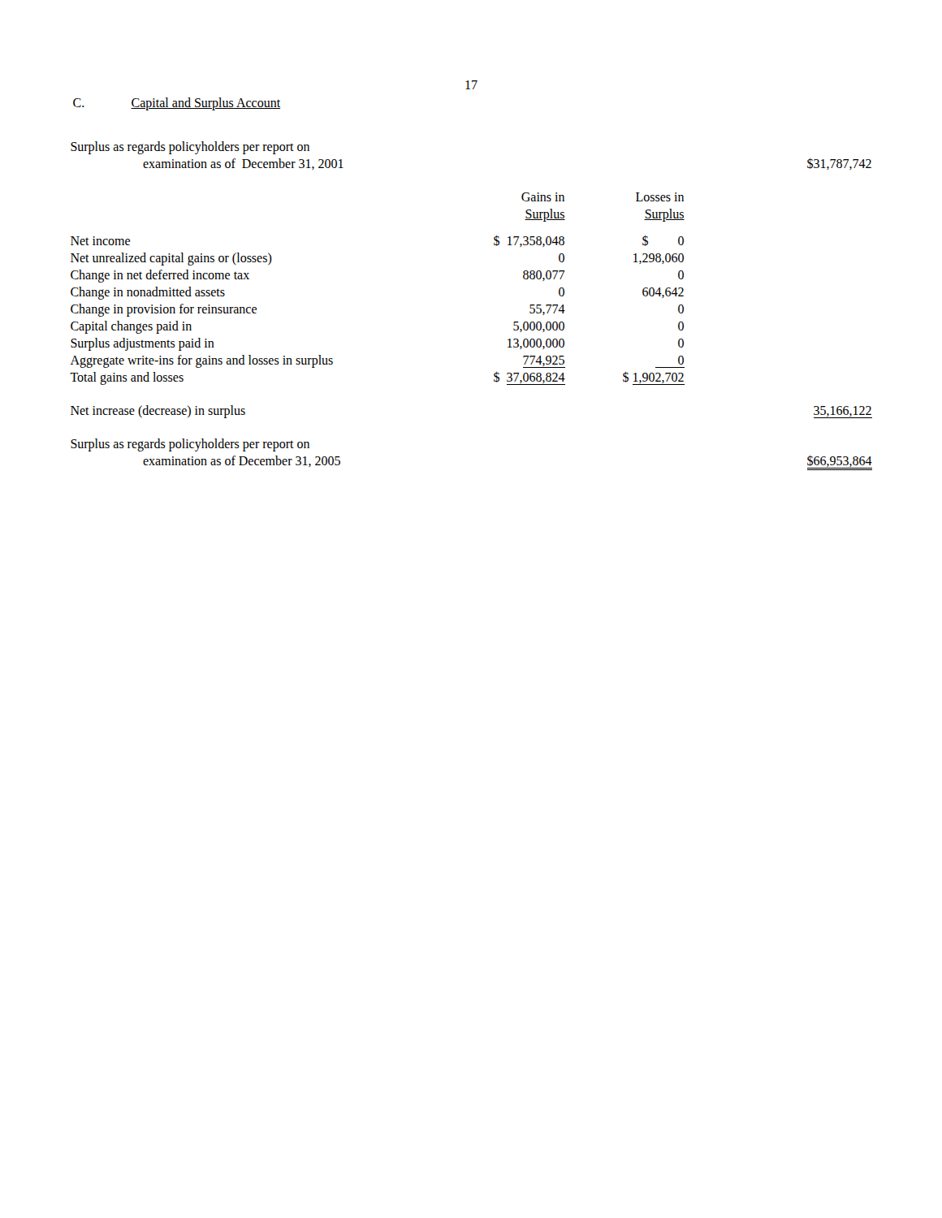17
C. Capital and Surplus Account
| Surplus as regards policyholders per report on | | | |
| examination as of December 31, 2001 | | | $31,787,742 |
| | Gains in | Losses in | | |
| | Surplus | Surplus | | |
| Net income | $ 17,358,048 | $ 0 | | |
| Net unrealized capital gains or (losses) | 0 | 1,298,060 | | |
| Change in net deferred income tax | 880,077 | 0 | | |
| Change in nonadmitted assets | 0 | 604,642 | | |
| Change in provision for reinsurance | 55,774 | 0 | | |
| Capital changes paid in | 5,000,000 | 0 | | |
| Surplus adjustments paid in | 13,000,000 | 0 | | |
| Aggregate write-ins for gains and losses in surplus | 774,925 | 0 | | |
| Total gains and losses | $ 37,068,824 | $ 1,902,702 | | |
| Net increase (decrease) in surplus | | | 35,166,122 |
| Surplus as regards policyholders per report on | | | |
| examination as of December 31, 2005 | | | $66,953,864 |